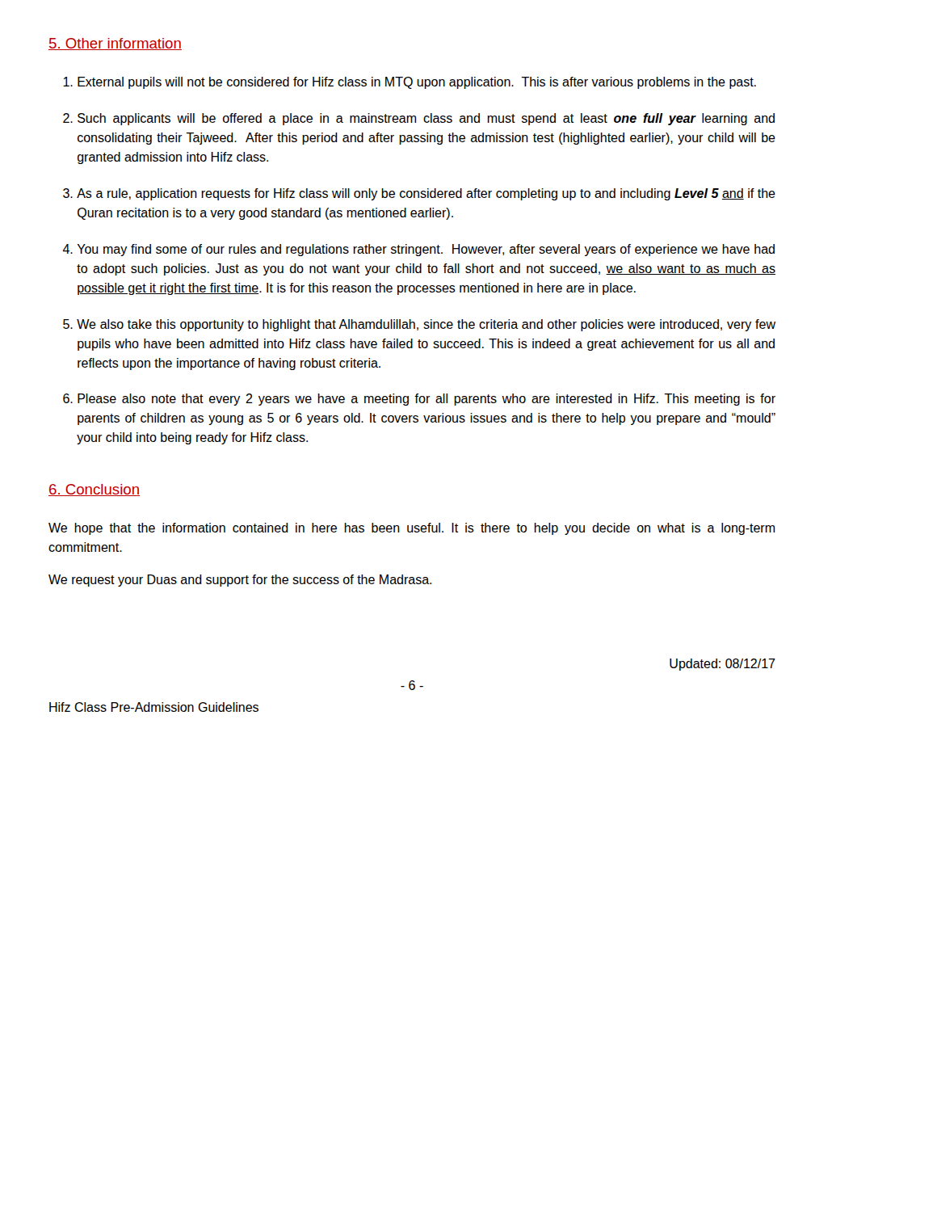5. Other information
External pupils will not be considered for Hifz class in MTQ upon application. This is after various problems in the past.
Such applicants will be offered a place in a mainstream class and must spend at least one full year learning and consolidating their Tajweed. After this period and after passing the admission test (highlighted earlier), your child will be granted admission into Hifz class.
As a rule, application requests for Hifz class will only be considered after completing up to and including Level 5 and if the Quran recitation is to a very good standard (as mentioned earlier).
You may find some of our rules and regulations rather stringent. However, after several years of experience we have had to adopt such policies. Just as you do not want your child to fall short and not succeed, we also want to as much as possible get it right the first time. It is for this reason the processes mentioned in here are in place.
We also take this opportunity to highlight that Alhamdulillah, since the criteria and other policies were introduced, very few pupils who have been admitted into Hifz class have failed to succeed. This is indeed a great achievement for us all and reflects upon the importance of having robust criteria.
Please also note that every 2 years we have a meeting for all parents who are interested in Hifz. This meeting is for parents of children as young as 5 or 6 years old. It covers various issues and is there to help you prepare and “mould” your child into being ready for Hifz class.
6. Conclusion
We hope that the information contained in here has been useful. It is there to help you decide on what is a long-term commitment.
We request your Duas and support for the success of the Madrasa.
Updated: 08/12/17
- 6 -
Hifz Class Pre-Admission Guidelines